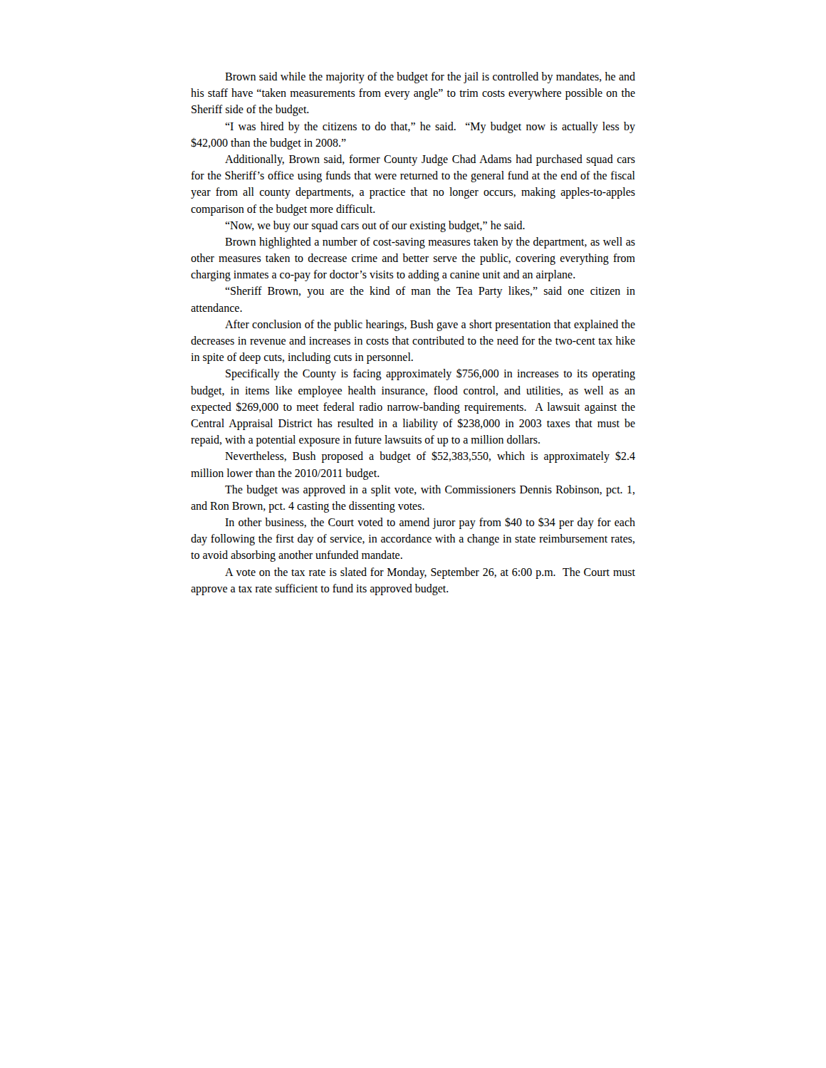Brown said while the majority of the budget for the jail is controlled by mandates, he and his staff have “taken measurements from every angle” to trim costs everywhere possible on the Sheriff side of the budget.
“I was hired by the citizens to do that,” he said. “My budget now is actually less by $42,000 than the budget in 2008.”
Additionally, Brown said, former County Judge Chad Adams had purchased squad cars for the Sheriff’s office using funds that were returned to the general fund at the end of the fiscal year from all county departments, a practice that no longer occurs, making apples-to-apples comparison of the budget more difficult.
“Now, we buy our squad cars out of our existing budget,” he said.
Brown highlighted a number of cost-saving measures taken by the department, as well as other measures taken to decrease crime and better serve the public, covering everything from charging inmates a co-pay for doctor’s visits to adding a canine unit and an airplane.
“Sheriff Brown, you are the kind of man the Tea Party likes,” said one citizen in attendance.
After conclusion of the public hearings, Bush gave a short presentation that explained the decreases in revenue and increases in costs that contributed to the need for the two-cent tax hike in spite of deep cuts, including cuts in personnel.
Specifically the County is facing approximately $756,000 in increases to its operating budget, in items like employee health insurance, flood control, and utilities, as well as an expected $269,000 to meet federal radio narrow-banding requirements. A lawsuit against the Central Appraisal District has resulted in a liability of $238,000 in 2003 taxes that must be repaid, with a potential exposure in future lawsuits of up to a million dollars.
Nevertheless, Bush proposed a budget of $52,383,550, which is approximately $2.4 million lower than the 2010/2011 budget.
The budget was approved in a split vote, with Commissioners Dennis Robinson, pct. 1, and Ron Brown, pct. 4 casting the dissenting votes.
In other business, the Court voted to amend juror pay from $40 to $34 per day for each day following the first day of service, in accordance with a change in state reimbursement rates, to avoid absorbing another unfunded mandate.
A vote on the tax rate is slated for Monday, September 26, at 6:00 p.m. The Court must approve a tax rate sufficient to fund its approved budget.